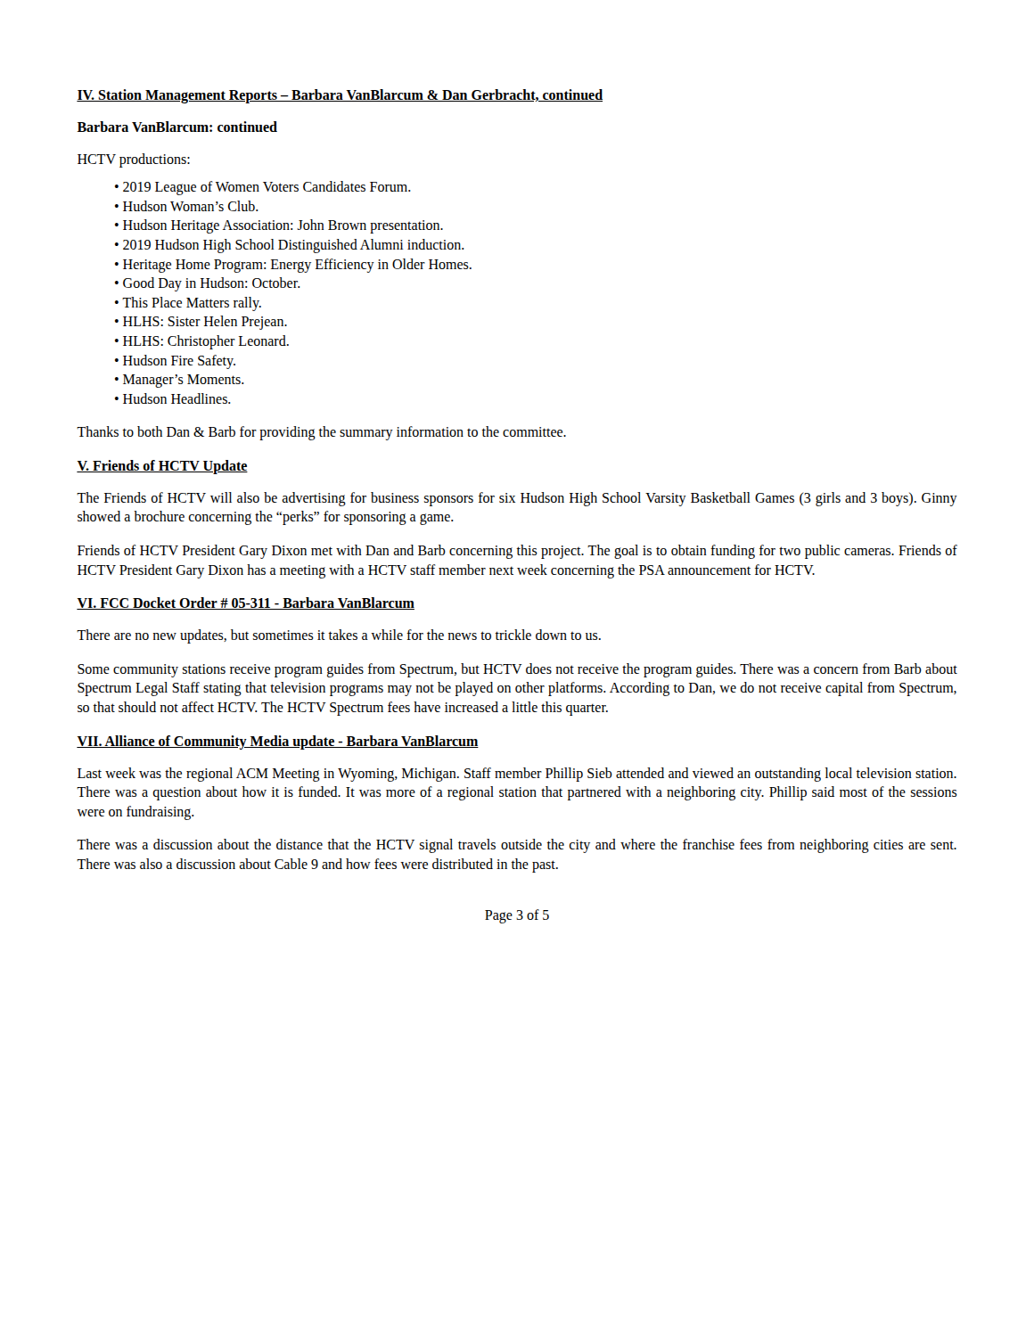IV. Station Management Reports – Barbara VanBlarcum & Dan Gerbracht, continued
Barbara VanBlarcum: continued
HCTV productions:
2019 League of Women Voters Candidates Forum.
Hudson Woman’s Club.
Hudson Heritage Association: John Brown presentation.
2019 Hudson High School Distinguished Alumni induction.
Heritage Home Program: Energy Efficiency in Older Homes.
Good Day in Hudson: October.
This Place Matters rally.
HLHS: Sister Helen Prejean.
HLHS: Christopher Leonard.
Hudson Fire Safety.
Manager’s Moments.
Hudson Headlines.
Thanks to both Dan & Barb for providing the summary information to the committee.
V. Friends of HCTV Update
The Friends of HCTV will also be advertising for business sponsors for six Hudson High School Varsity Basketball Games (3 girls and 3 boys). Ginny showed a brochure concerning the “perks” for sponsoring a game.
Friends of HCTV President Gary Dixon met with Dan and Barb concerning this project. The goal is to obtain funding for two public cameras. Friends of HCTV President Gary Dixon has a meeting with a HCTV staff member next week concerning the PSA announcement for HCTV.
VI. FCC Docket Order # 05-311 - Barbara VanBlarcum
There are no new updates, but sometimes it takes a while for the news to trickle down to us.
Some community stations receive program guides from Spectrum, but HCTV does not receive the program guides. There was a concern from Barb about Spectrum Legal Staff stating that television programs may not be played on other platforms. According to Dan, we do not receive capital from Spectrum, so that should not affect HCTV. The HCTV Spectrum fees have increased a little this quarter.
VII. Alliance of Community Media update - Barbara VanBlarcum
Last week was the regional ACM Meeting in Wyoming, Michigan. Staff member Phillip Sieb attended and viewed an outstanding local television station. There was a question about how it is funded. It was more of a regional station that partnered with a neighboring city. Phillip said most of the sessions were on fundraising.
There was a discussion about the distance that the HCTV signal travels outside the city and where the franchise fees from neighboring cities are sent. There was also a discussion about Cable 9 and how fees were distributed in the past.
Page 3 of 5